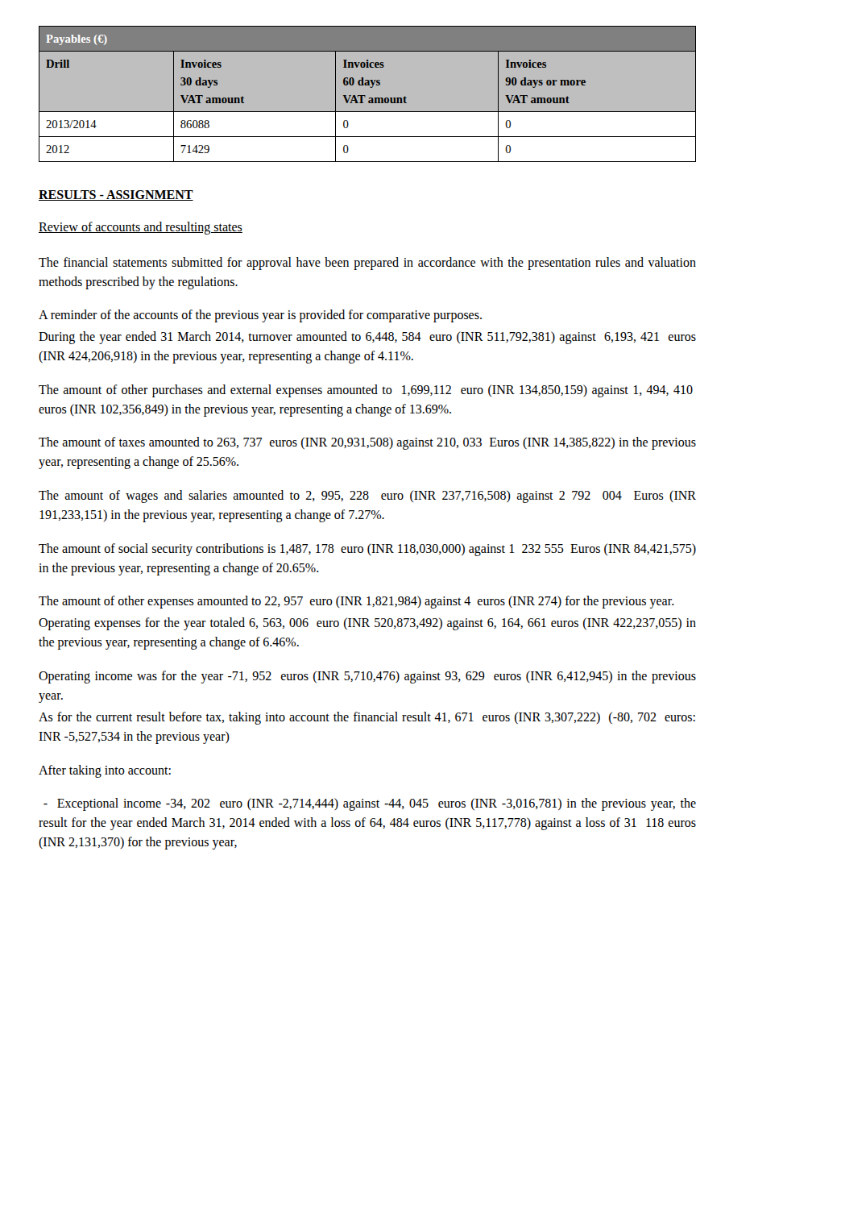| Payables (€) |
| --- |
| Drill | Invoices 30 days VAT amount | Invoices 60 days VAT amount | Invoices 90 days or more VAT amount |
| 2013/2014 | 86088 | 0 | 0 |
| 2012 | 71429 | 0 | 0 |
RESULTS - ASSIGNMENT
Review of accounts and resulting states
The financial statements submitted for approval have been prepared in accordance with the presentation rules and valuation methods prescribed by the regulations.
A reminder of the accounts of the previous year is provided for comparative purposes.
During the year ended 31 March 2014, turnover amounted to 6,448, 584 euro (INR 511,792,381) against 6,193, 421 euros (INR 424,206,918) in the previous year, representing a change of 4.11%.
The amount of other purchases and external expenses amounted to 1,699,112 euro (INR 134,850,159) against 1, 494, 410 euros (INR 102,356,849) in the previous year, representing a change of 13.69%.
The amount of taxes amounted to 263, 737 euros (INR 20,931,508) against 210, 033 Euros (INR 14,385,822) in the previous year, representing a change of 25.56%.
The amount of wages and salaries amounted to 2, 995, 228 euro (INR 237,716,508) against 2 792 004 Euros (INR 191,233,151) in the previous year, representing a change of 7.27%.
The amount of social security contributions is 1,487, 178 euro (INR 118,030,000) against 1 232 555 Euros (INR 84,421,575) in the previous year, representing a change of 20.65%.
The amount of other expenses amounted to 22, 957 euro (INR 1,821,984) against 4 euros (INR 274) for the previous year.
Operating expenses for the year totaled 6, 563, 006 euro (INR 520,873,492) against 6, 164, 661 euros (INR 422,237,055) in the previous year, representing a change of 6.46%.
Operating income was for the year -71, 952 euros (INR 5,710,476) against 93, 629 euros (INR 6,412,945) in the previous year.
As for the current result before tax, taking into account the financial result 41, 671 euros (INR 3,307,222) (-80, 702 euros: INR -5,527,534 in the previous year)
After taking into account:
- Exceptional income -34, 202 euro (INR -2,714,444) against -44, 045 euros (INR -3,016,781) in the previous year, the result for the year ended March 31, 2014 ended with a loss of 64, 484 euros (INR 5,117,778) against a loss of 31 118 euros (INR 2,131,370) for the previous year,